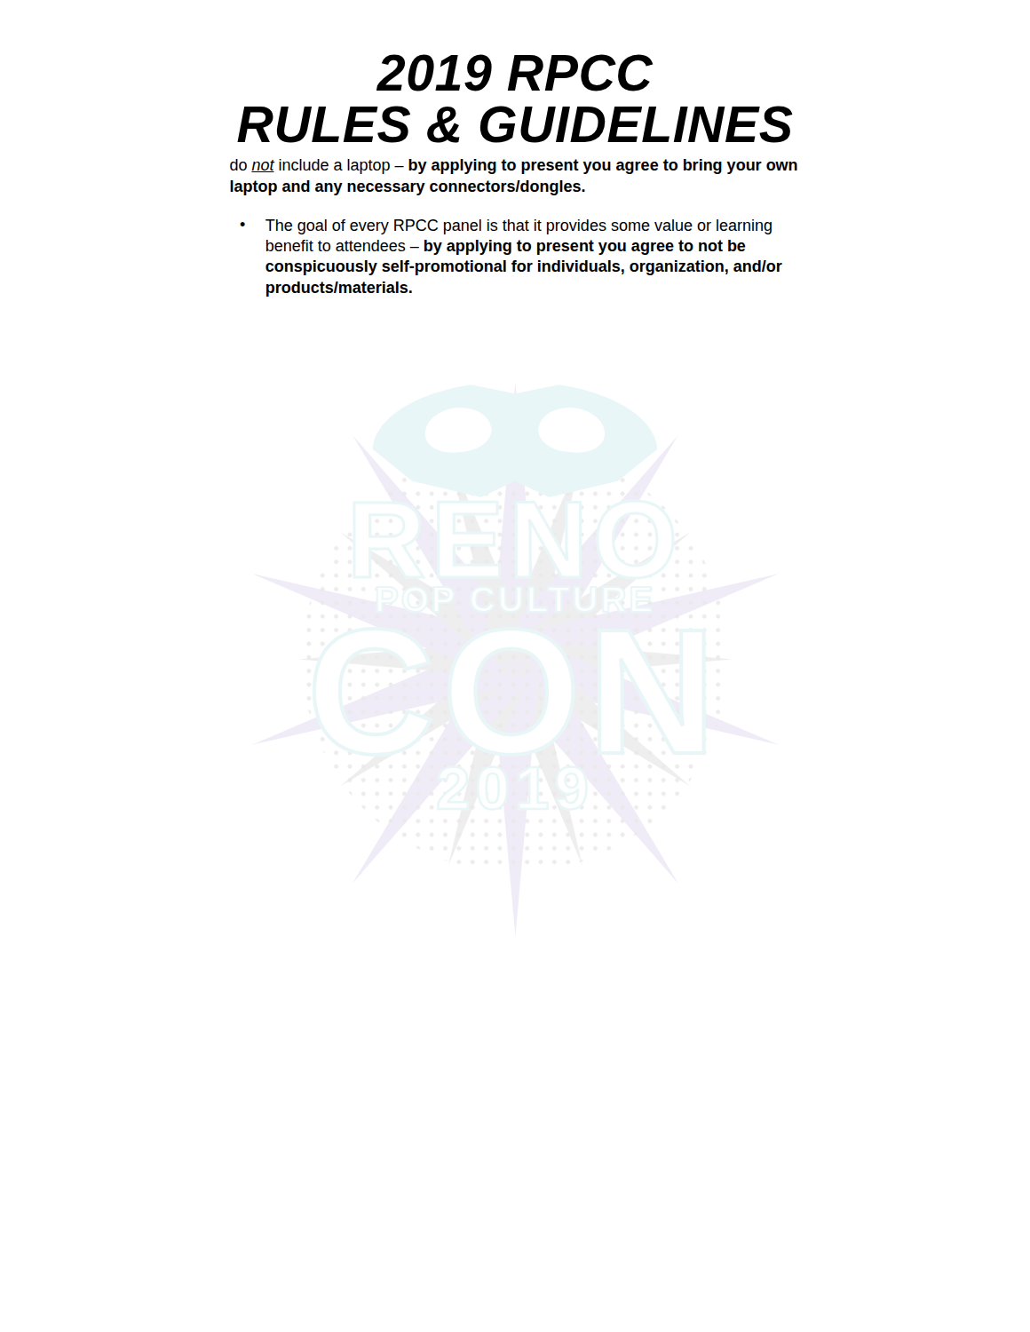2019 RPCC
RULES & GUIDELINES
do not include a laptop – by applying to present you agree to bring your own laptop and any necessary connectors/dongles.
The goal of every RPCC panel is that it provides some value or learning benefit to attendees – by applying to present you agree to not be conspicuously self-promotional for individuals, organization, and/or products/materials.
RENO
POP CULTURE
CON
2019